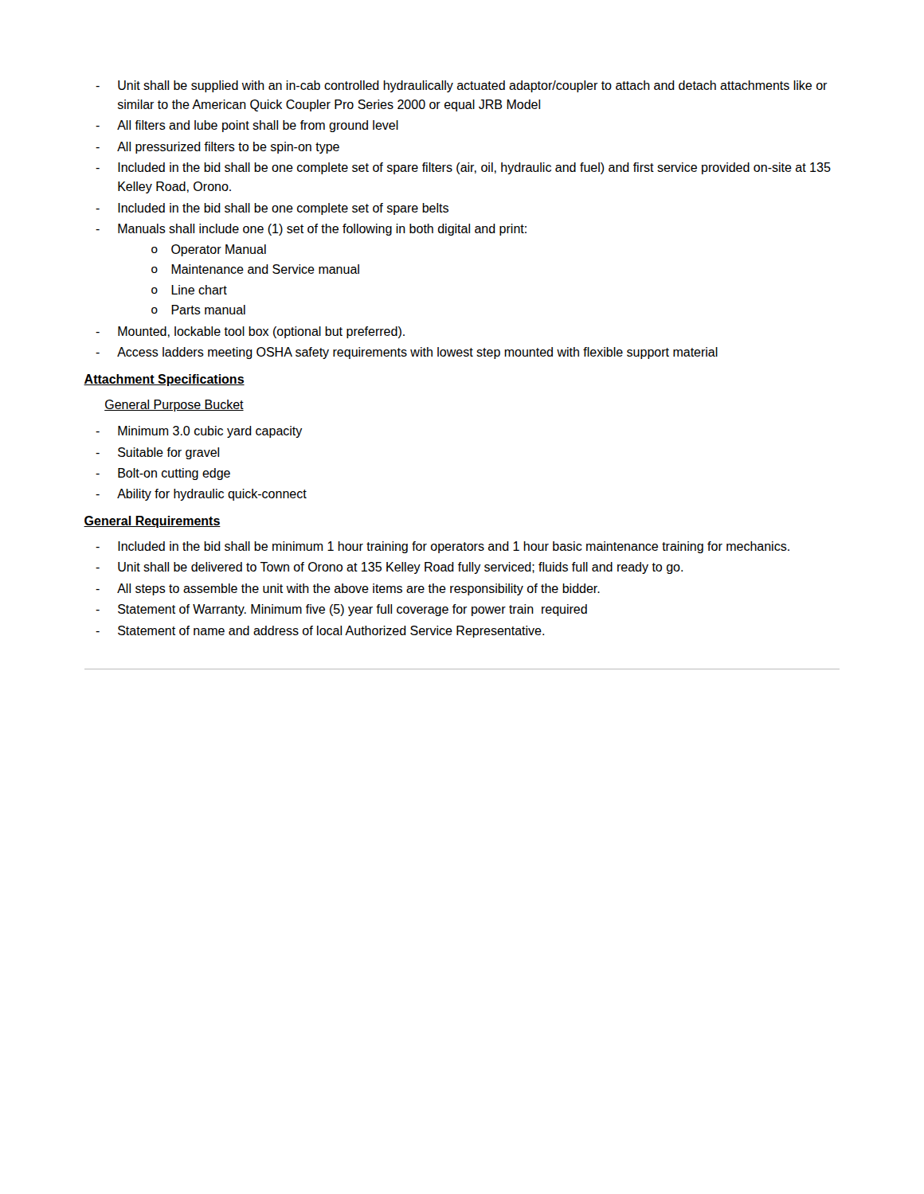Unit shall be supplied with an in-cab controlled hydraulically actuated adaptor/coupler to attach and detach attachments like or similar to the American Quick Coupler Pro Series 2000 or equal JRB Model
All filters and lube point shall be from ground level
All pressurized filters to be spin-on type
Included in the bid shall be one complete set of spare filters (air, oil, hydraulic and fuel) and first service provided on-site at 135 Kelley Road, Orono.
Included in the bid shall be one complete set of spare belts
Manuals shall include one (1) set of the following in both digital and print:
Operator Manual
Maintenance and Service manual
Line chart
Parts manual
Mounted, lockable tool box (optional but preferred).
Access ladders meeting OSHA safety requirements with lowest step mounted with flexible support material
Attachment Specifications
General Purpose Bucket
Minimum 3.0 cubic yard capacity
Suitable for gravel
Bolt-on cutting edge
Ability for hydraulic quick-connect
General Requirements
Included in the bid shall be minimum 1 hour training for operators and 1 hour basic maintenance training for mechanics.
Unit shall be delivered to Town of Orono at 135 Kelley Road fully serviced; fluids full and ready to go.
All steps to assemble the unit with the above items are the responsibility of the bidder.
Statement of Warranty. Minimum five (5) year full coverage for power train required
Statement of name and address of local Authorized Service Representative.